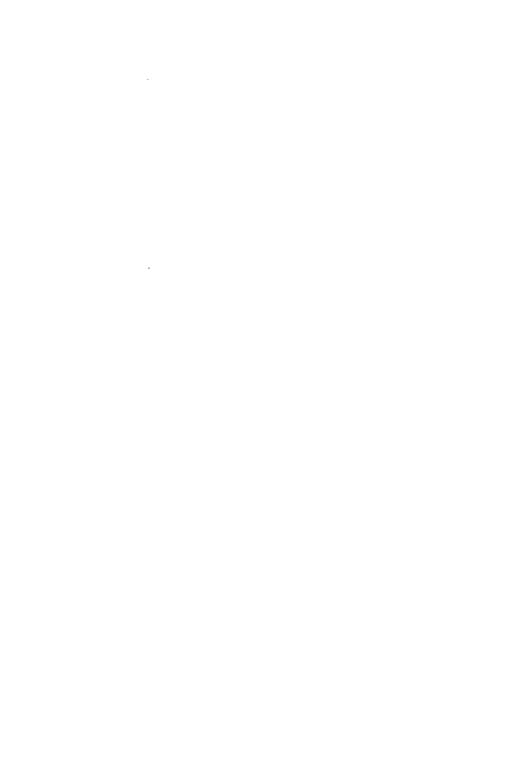. -